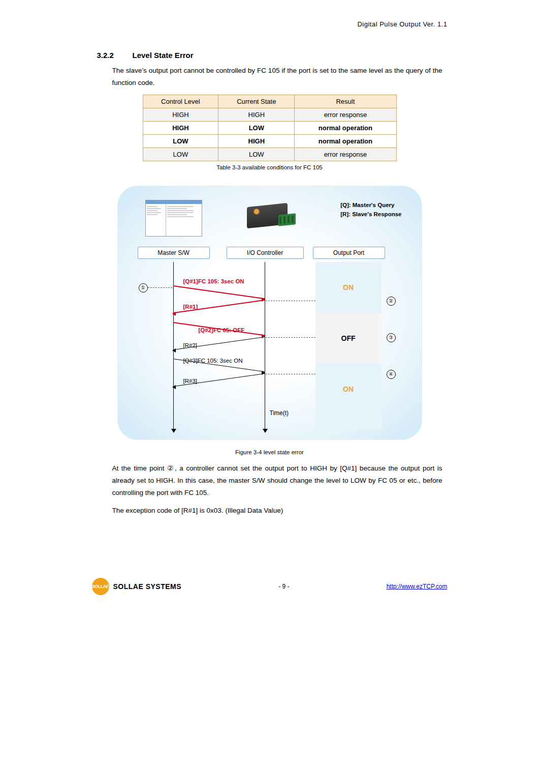Digital Pulse Output Ver. 1.1
3.2.2 Level State Error
The slave’s output port cannot be controlled by FC 105 if the port is set to the same level as the query of the function code.
| Control Level | Current State | Result |
| --- | --- | --- |
| HIGH | HIGH | error response |
| HIGH | LOW | normal operation |
| LOW | HIGH | normal operation |
| LOW | LOW | error response |
Table 3-3 available conditions for FC 105
[Q]: Master's Query
[R]: Slave's Response
Master S/W
I/O Controller
Output Port
ON
OFF
ON
①
[Q#1]FC 105: 3sec ON
②
[R#1]
[Q#2]FC 05: OFF
③
[R#2]
[Q#3]FC 105: 3sec ON
④
[R#3]
Time(t)
Figure 3-4 level state error
At the time point ②, a controller cannot set the output port to HIGH by [Q#1] because the output port is already set to HIGH. In this case, the master S/W should change the level to LOW by FC 05 or etc., before controlling the port with FC 105.
The exception code of [R#1] is 0x03. (Illegal Data Value)
SOLLAE
SOLLAE SYSTEMS
- 9 -
http://www.ezTCP.com